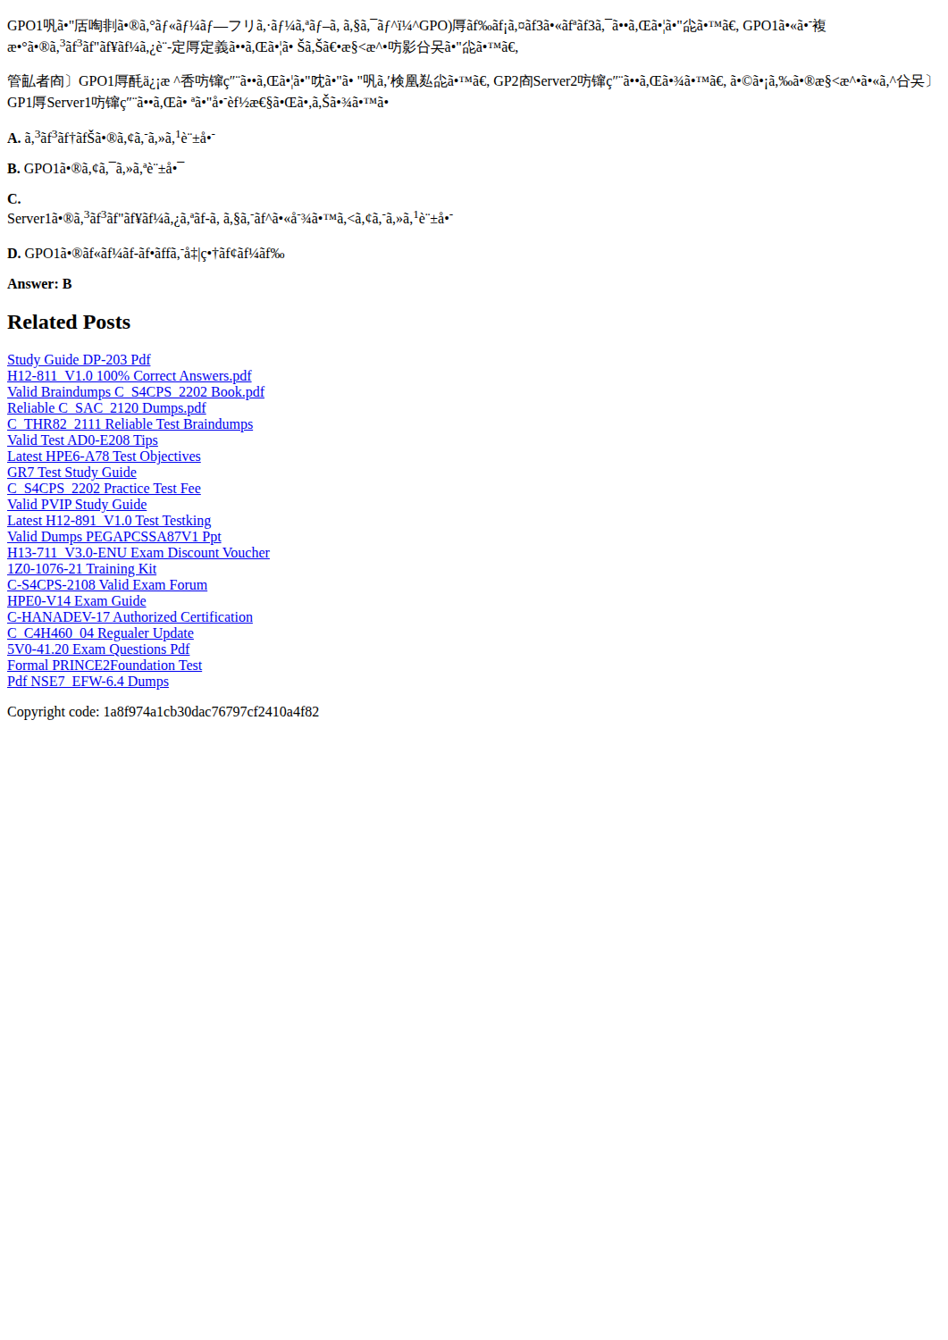GPO1㕨ã•"㕆啕剕ã•®ã,°ãƒ«ãƒ¼ãƒ—フリã,·ãƒ¼ã,ªãƒ–ã, ã,§ã,¯ãƒ^ï¼^GPO)㕌ãf‰ãf¡ã,¤ãf3ã•«ãfªãf3ã,¯ã••ã,Œã•¦ã•"㕾ã•™ã€, GPO1ã•«ã•-複æ•°ã•®ã,3ãf3ãf"ãf¥ãf¼ã,¿è¨-定㕌定義ã••ã,Œã•¦ã• Šã,Šã€•æ§<æ^•㕫影㕣㕦ã•"㕾ã•™ã€,
管畆者㕯〕GPO1㕌酕ä¿¡æ ^㕿㕫镩ç″¨ã••ã,Œã•¦ã•"㕪ã•"ã• "㕨ã,′検凰㕗㕾ã•™ã€, GP2㕯Server2㕫镩ç″¨ã••ã,Œã•¾ã•™ã€, ã•©ã•¡ã,‰ã•®æ§<æ^•ã•«ã,^㕣㕦〕GP1㕌Server1㕫镩ç″¨ã••ã,Œã• ªã•"å•-èf½æ€§ã•Œã•,ã,Šã•¾ã•™ã•
A. ã,3ãf3ãf†ãfŠã•®ã,¢ã,-ã,»ã,1è¨±å•-
B. GPO1ã•®ã,¢ã,¯ã,»ã,ªè¨±å•¯
C.
Server1ã•®ã,3ãf3ãf"ãf¥ãf¼ã,¿ã,ªãf-ã, ã,§ã,-ãf^ã•«å-¾ã•™ã,<ã,¢ã,-ã,»ã,1è¨±å•-
D. GPO1ã•®ãf«ãf¼ãf-ãf•ãffã,-å‡|ç•†ãf¢ãf¼ãf‰
Answer: B
Related Posts
Study Guide DP-203 Pdf
H12-811_V1.0 100% Correct Answers.pdf
Valid Braindumps C_S4CPS_2202 Book.pdf
Reliable C_SAC_2120 Dumps.pdf
C_THR82_2111 Reliable Test Braindumps
Valid Test AD0-E208 Tips
Latest HPE6-A78 Test Objectives
GR7 Test Study Guide
C_S4CPS_2202 Practice Test Fee
Valid PVIP Study Guide
Latest H12-891_V1.0 Test Testking
Valid Dumps PEGAPCSSA87V1 Ppt
H13-711_V3.0-ENU Exam Discount Voucher
1Z0-1076-21 Training Kit
C-S4CPS-2108 Valid Exam Forum
HPE0-V14 Exam Guide
C-HANADEV-17 Authorized Certification
C_C4H460_04 Regualer Update
5V0-41.20 Exam Questions Pdf
Formal PRINCE2Foundation Test
Pdf NSE7_EFW-6.4 Dumps
Copyright code: 1a8f974a1cb30dac76797cf2410a4f82